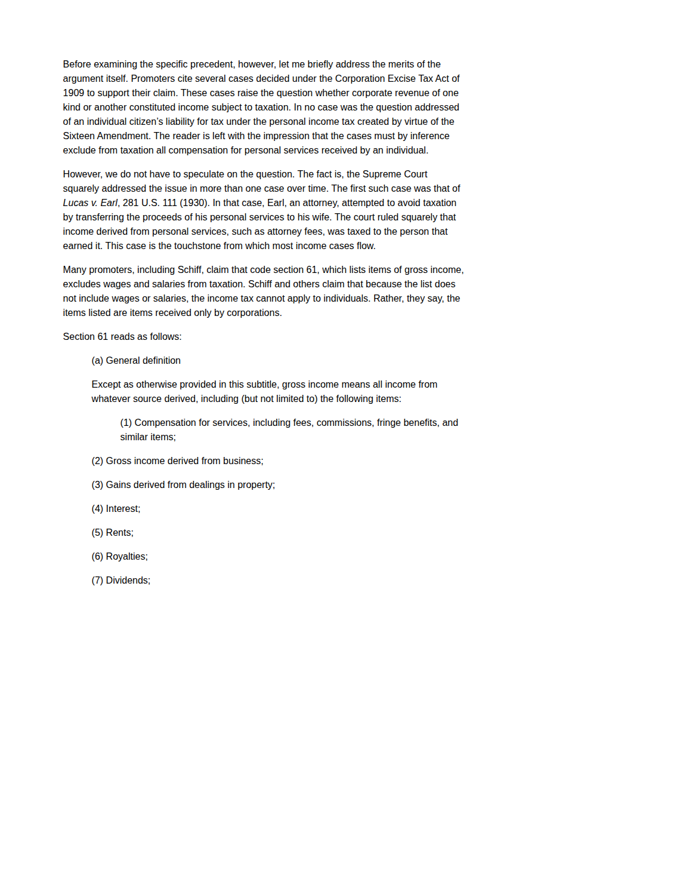Before examining the specific precedent, however, let me briefly address the merits of the argument itself. Promoters cite several cases decided under the Corporation Excise Tax Act of 1909 to support their claim. These cases raise the question whether corporate revenue of one kind or another constituted income subject to taxation. In no case was the question addressed of an individual citizen’s liability for tax under the personal income tax created by virtue of the Sixteen Amendment. The reader is left with the impression that the cases must by inference exclude from taxation all compensation for personal services received by an individual.
However, we do not have to speculate on the question. The fact is, the Supreme Court squarely addressed the issue in more than one case over time. The first such case was that of Lucas v. Earl, 281 U.S. 111 (1930). In that case, Earl, an attorney, attempted to avoid taxation by transferring the proceeds of his personal services to his wife. The court ruled squarely that income derived from personal services, such as attorney fees, was taxed to the person that earned it. This case is the touchstone from which most income cases flow.
Many promoters, including Schiff, claim that code section 61, which lists items of gross income, excludes wages and salaries from taxation. Schiff and others claim that because the list does not include wages or salaries, the income tax cannot apply to individuals. Rather, they say, the items listed are items received only by corporations.
Section 61 reads as follows:
(a) General definition
Except as otherwise provided in this subtitle, gross income means all income from whatever source derived, including (but not limited to) the following items:
(1) Compensation for services, including fees, commissions, fringe benefits, and similar items;
(2) Gross income derived from business;
(3) Gains derived from dealings in property;
(4) Interest;
(5) Rents;
(6) Royalties;
(7) Dividends;